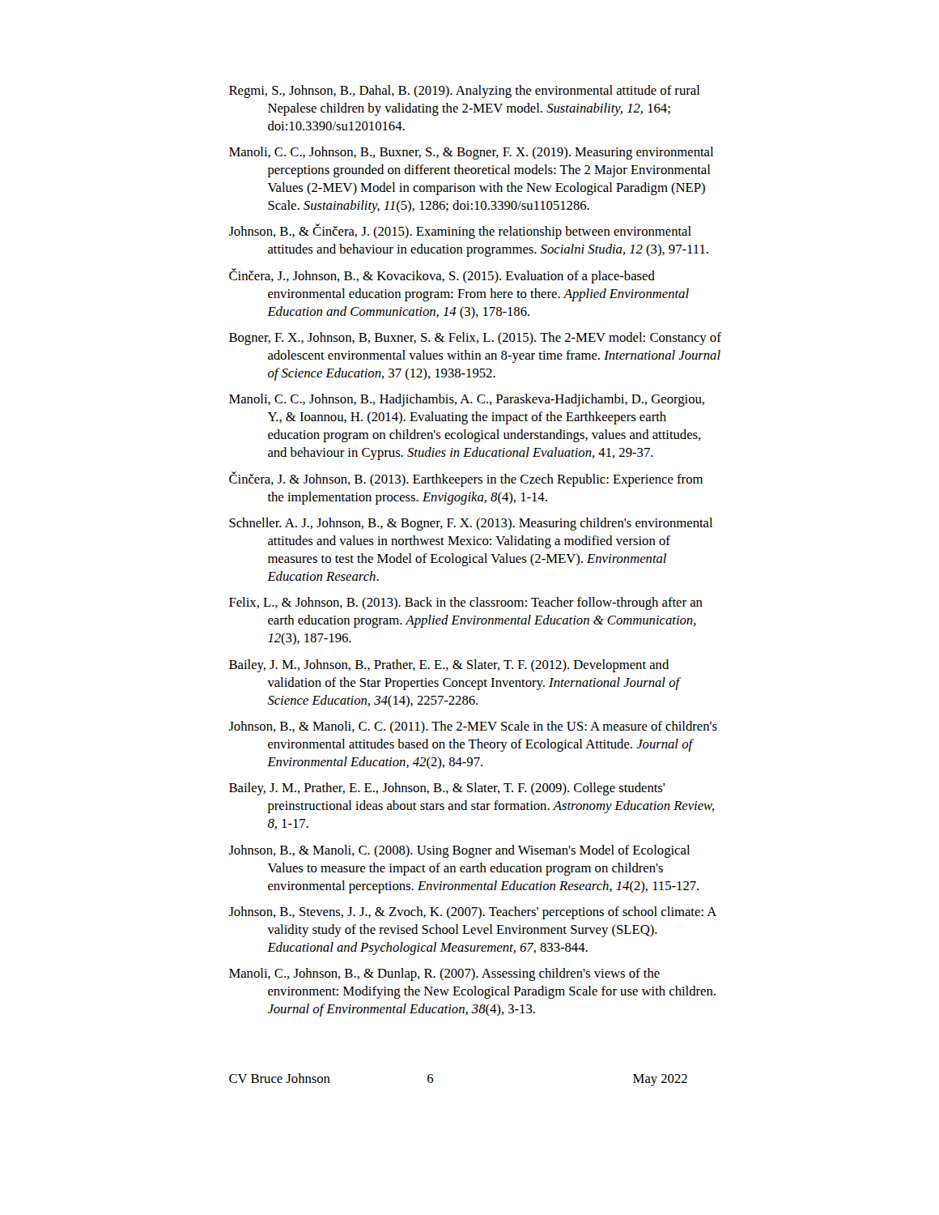Regmi, S., Johnson, B., Dahal, B. (2019). Analyzing the environmental attitude of rural Nepalese children by validating the 2-MEV model. Sustainability, 12, 164; doi:10.3390/su12010164.
Manoli, C. C., Johnson, B., Buxner, S., & Bogner, F. X. (2019). Measuring environmental perceptions grounded on different theoretical models: The 2 Major Environmental Values (2-MEV) Model in comparison with the New Ecological Paradigm (NEP) Scale. Sustainability, 11(5), 1286; doi:10.3390/su11051286.
Johnson, B., & Činčera, J. (2015). Examining the relationship between environmental attitudes and behaviour in education programmes. Socialni Studia, 12 (3), 97-111.
Činčera, J., Johnson, B., & Kovacikova, S. (2015). Evaluation of a place-based environmental education program: From here to there. Applied Environmental Education and Communication, 14 (3), 178-186.
Bogner, F. X., Johnson, B, Buxner, S. & Felix, L. (2015). The 2-MEV model: Constancy of adolescent environmental values within an 8-year time frame. International Journal of Science Education, 37 (12), 1938-1952.
Manoli, C. C., Johnson, B., Hadjichambis, A. C., Paraskeva-Hadjichambi, D., Georgiou, Y., & Ioannou, H. (2014). Evaluating the impact of the Earthkeepers earth education program on children's ecological understandings, values and attitudes, and behaviour in Cyprus. Studies in Educational Evaluation, 41, 29-37.
Činčera, J. & Johnson, B. (2013). Earthkeepers in the Czech Republic: Experience from the implementation process. Envigogika, 8(4), 1-14.
Schneller. A. J., Johnson, B., & Bogner, F. X. (2013). Measuring children's environmental attitudes and values in northwest Mexico: Validating a modified version of measures to test the Model of Ecological Values (2-MEV). Environmental Education Research.
Felix, L., & Johnson, B. (2013). Back in the classroom: Teacher follow-through after an earth education program. Applied Environmental Education & Communication, 12(3), 187-196.
Bailey, J. M., Johnson, B., Prather, E. E., & Slater, T. F. (2012). Development and validation of the Star Properties Concept Inventory. International Journal of Science Education, 34(14), 2257-2286.
Johnson, B., & Manoli, C. C. (2011). The 2-MEV Scale in the US: A measure of children's environmental attitudes based on the Theory of Ecological Attitude. Journal of Environmental Education, 42(2), 84-97.
Bailey, J. M., Prather, E. E., Johnson, B., & Slater, T. F. (2009). College students' preinstructional ideas about stars and star formation. Astronomy Education Review, 8, 1-17.
Johnson, B., & Manoli, C. (2008). Using Bogner and Wiseman's Model of Ecological Values to measure the impact of an earth education program on children's environmental perceptions. Environmental Education Research, 14(2), 115-127.
Johnson, B., Stevens, J. J., & Zvoch, K. (2007). Teachers' perceptions of school climate: A validity study of the revised School Level Environment Survey (SLEQ). Educational and Psychological Measurement, 67, 833-844.
Manoli, C., Johnson, B., & Dunlap, R. (2007). Assessing children's views of the environment: Modifying the New Ecological Paradigm Scale for use with children. Journal of Environmental Education, 38(4), 3-13.
CV Bruce Johnson
6
May 2022